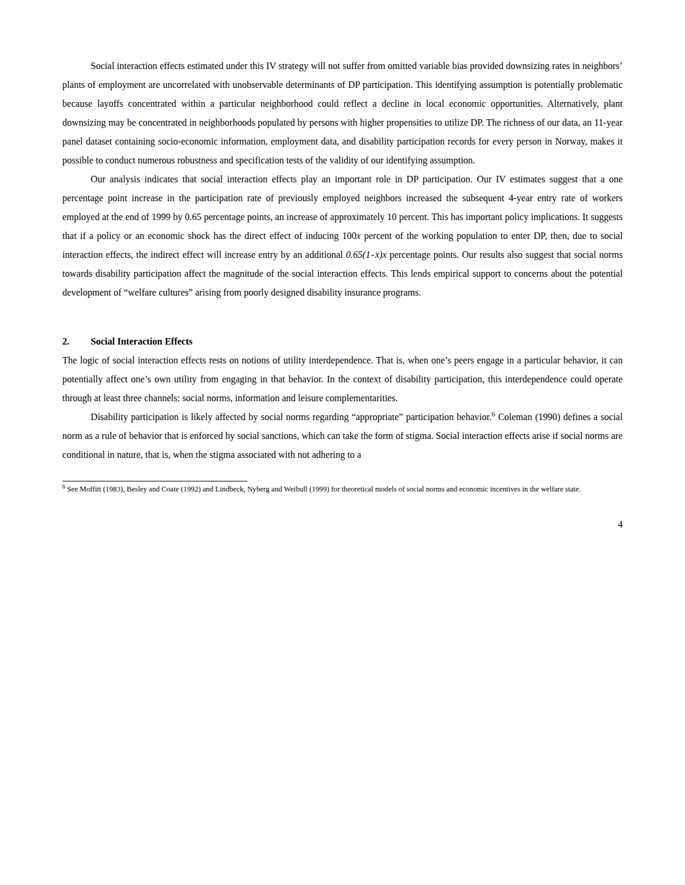Social interaction effects estimated under this IV strategy will not suffer from omitted variable bias provided downsizing rates in neighbors’ plants of employment are uncorrelated with unobservable determinants of DP participation. This identifying assumption is potentially problematic because layoffs concentrated within a particular neighborhood could reflect a decline in local economic opportunities. Alternatively, plant downsizing may be concentrated in neighborhoods populated by persons with higher propensities to utilize DP. The richness of our data, an 11-year panel dataset containing socio-economic information, employment data, and disability participation records for every person in Norway, makes it possible to conduct numerous robustness and specification tests of the validity of our identifying assumption.
Our analysis indicates that social interaction effects play an important role in DP participation. Our IV estimates suggest that a one percentage point increase in the participation rate of previously employed neighbors increased the subsequent 4-year entry rate of workers employed at the end of 1999 by 0.65 percentage points, an increase of approximately 10 percent. This has important policy implications. It suggests that if a policy or an economic shock has the direct effect of inducing 100x percent of the working population to enter DP, then, due to social interaction effects, the indirect effect will increase entry by an additional 0.65(1 - x)x percentage points. Our results also suggest that social norms towards disability participation affect the magnitude of the social interaction effects. This lends empirical support to concerns about the potential development of “welfare cultures” arising from poorly designed disability insurance programs.
2. Social Interaction Effects
The logic of social interaction effects rests on notions of utility interdependence. That is, when one’s peers engage in a particular behavior, it can potentially affect one’s own utility from engaging in that behavior. In the context of disability participation, this interdependence could operate through at least three channels: social norms, information and leisure complementarities.
Disability participation is likely affected by social norms regarding “appropriate” participation behavior.6 Coleman (1990) defines a social norm as a rule of behavior that is enforced by social sanctions, which can take the form of stigma. Social interaction effects arise if social norms are conditional in nature, that is, when the stigma associated with not adhering to a
6 See Moffitt (1983), Besley and Coate (1992) and Lindbeck, Nyberg and Weibull (1999) for theoretical models of social norms and economic incentives in the welfare state.
4